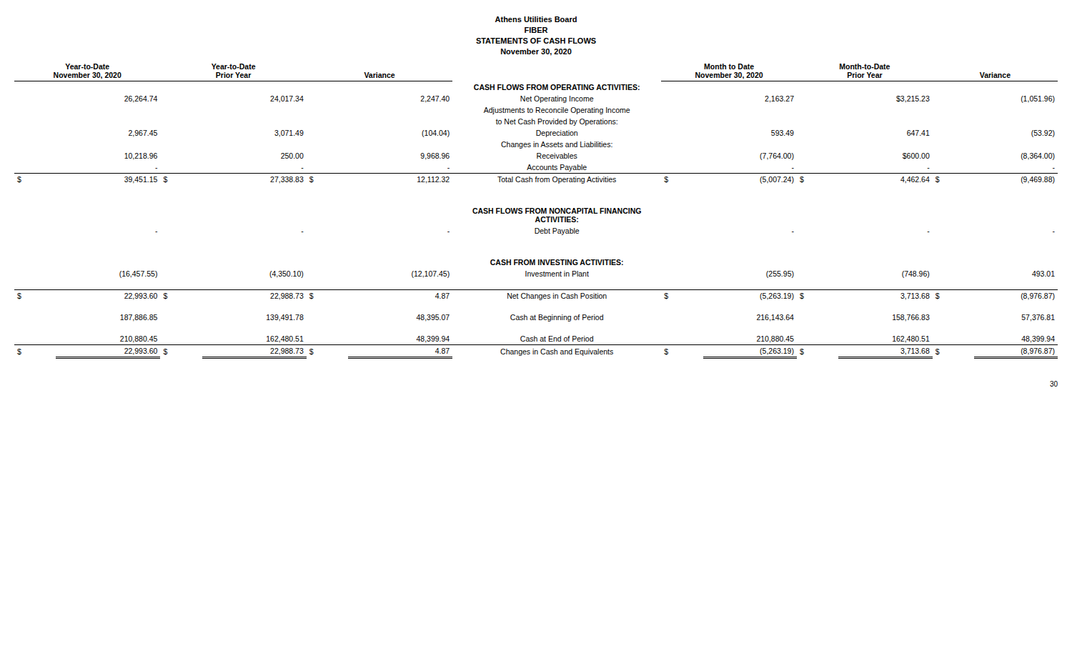Athens Utilities Board
FIBER
STATEMENTS OF CASH FLOWS
November 30, 2020
| Year-to-Date November 30, 2020 | Year-to-Date Prior Year | Variance | | Month to Date November 30, 2020 | Month-to-Date Prior Year | Variance |
| --- | --- | --- | --- | --- | --- | --- |
| | CASH FLOWS FROM OPERATING ACTIVITIES: | |
| | 26,264.74 | | 24,017.34 | | 2,247.40 | Net Operating Income | | 2,163.27 | | $3,215.23 | | (1,051.96) |
| | Adjustments to Reconcile Operating Income | |
| | to Net Cash Provided by Operations: | |
| | 2,967.45 | | 3,071.49 | | (104.04) | Depreciation | | 593.49 | | 647.41 | | (53.92) |
| | Changes in Assets and Liabilities: | |
| | 10,218.96 | | 250.00 | | 9,968.96 | Receivables | | (7,764.00) | | $600.00 | | (8,364.00) |
| | - | | - | | - | Accounts Payable | | - | | - | | - |
| $ | 39,451.15 | $ | 27,338.83 | $ | 12,112.32 | Total Cash from Operating Activities | $ | (5,007.24) | $ | 4,462.64 | $ | (9,469.88) |
| | CASH FLOWS FROM NONCAPITAL FINANCING ACTIVITIES: | |
| | - | | - | | - | Debt Payable | | - | | - | | - |
| | CASH FROM INVESTING ACTIVITIES: | |
| | (16,457.55) | | (4,350.10) | | (12,107.45) | Investment in Plant | | (255.95) | | (748.96) | | 493.01 |
| $ | 22,993.60 | $ | 22,988.73 | $ | 4.87 | Net Changes in Cash Position | $ | (5,263.19) | $ | 3,713.68 | $ | (8,976.87) |
| | 187,886.85 | | 139,491.78 | | 48,395.07 | Cash at Beginning of Period | | 216,143.64 | | 158,766.83 | | 57,376.81 |
| | 210,880.45 | | 162,480.51 | | 48,399.94 | Cash at End of Period | | 210,880.45 | | 162,480.51 | | 48,399.94 |
| $ | 22,993.60 | $ | 22,988.73 | $ | 4.87 | Changes in Cash and Equivalents | $ | (5,263.19) | $ | 3,713.68 | $ | (8,976.87) |
30